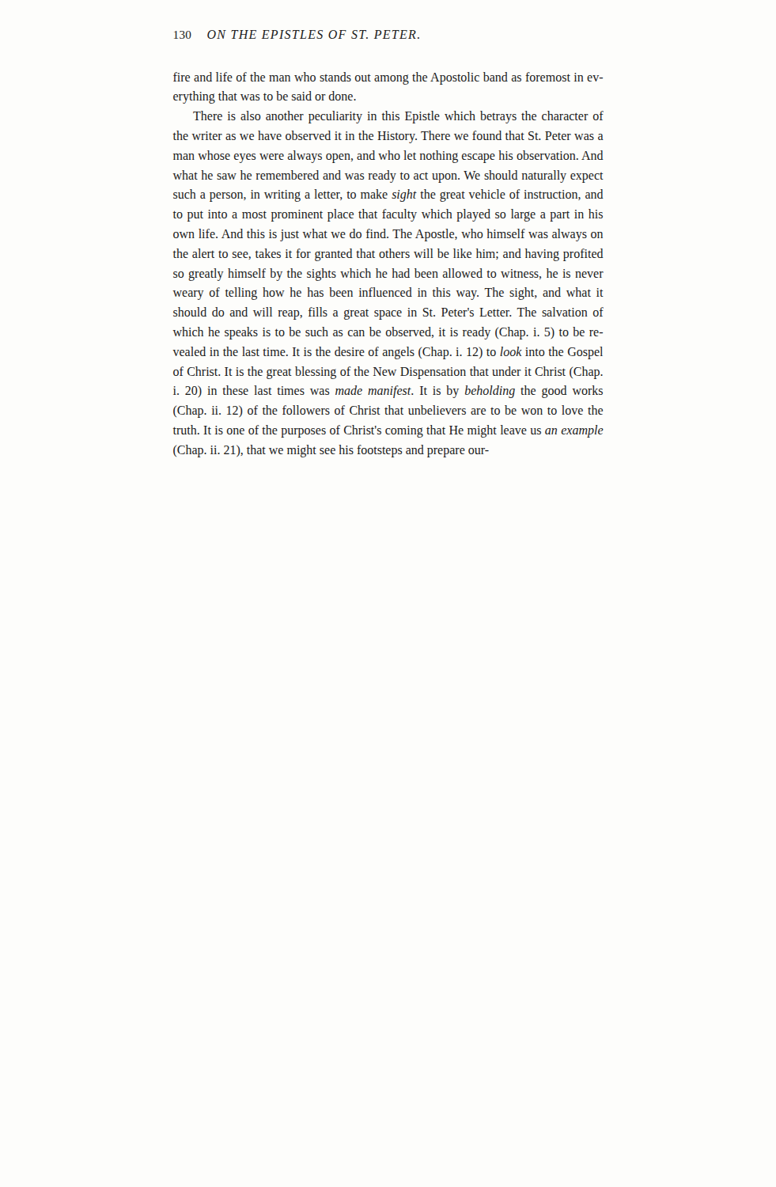130
On the Epistles of St. Peter.
fire and life of the man who stands out among the Apostolic band as foremost in everything that was to be said or done.
There is also another peculiarity in this Epistle which betrays the character of the writer as we have observed it in the History. There we found that St. Peter was a man whose eyes were always open, and who let nothing escape his observation. And what he saw he remembered and was ready to act upon. We should naturally expect such a person, in writing a letter, to make sight the great vehicle of instruction, and to put into a most prominent place that faculty which played so large a part in his own life. And this is just what we do find. The Apostle, who himself was always on the alert to see, takes it for granted that others will be like him; and having profited so greatly himself by the sights which he had been allowed to witness, he is never weary of telling how he has been influenced in this way. The sight, and what it should do and will reap, fills a great space in St. Peter's Letter. The salvation of which he speaks is to be such as can be observed, it is ready (Chap. i. 5) to be revealed in the last time. It is the desire of angels (Chap. i. 12) to look into the Gospel of Christ. It is the great blessing of the New Dispensation that under it Christ (Chap. i. 20) in these last times was made manifest. It is by beholding the good works (Chap. ii. 12) of the followers of Christ that unbelievers are to be won to love the truth. It is one of the purposes of Christ's coming that He might leave us an example (Chap. ii. 21), that we might see his footsteps and prepare our-